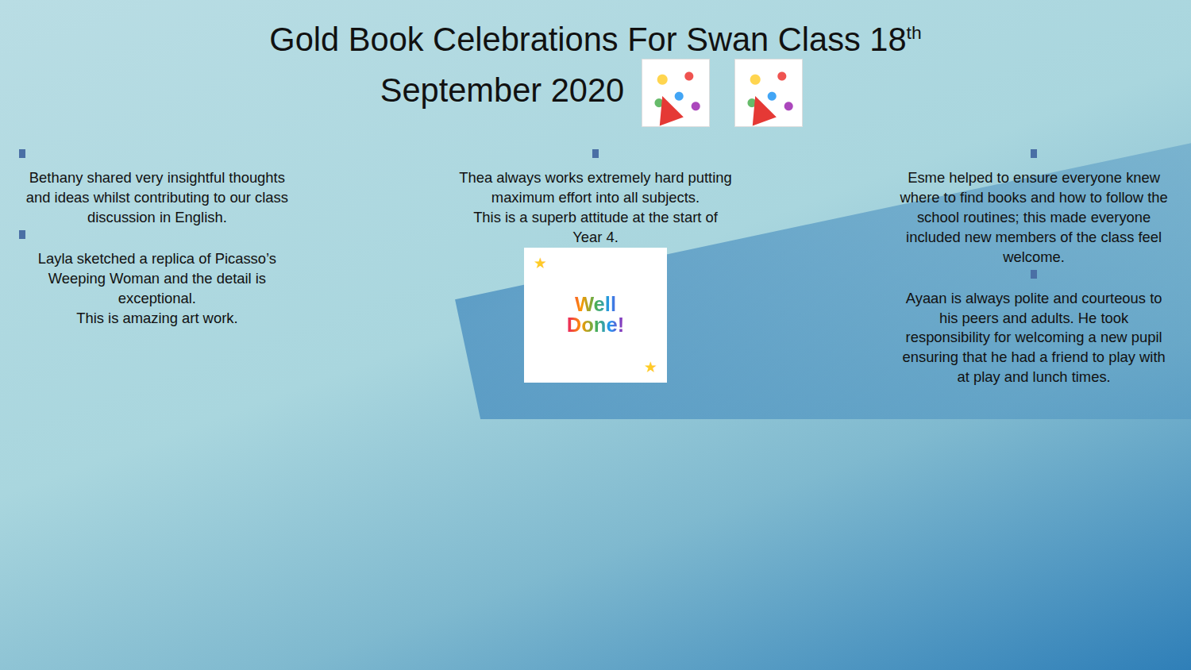Gold Book Celebrations For Swan Class 18th September 2020
Bethany
Bethany shared very insightful thoughts and ideas whilst contributing to our class discussion in English.
Layla
Layla sketched a replica of Picasso’s Weeping Woman and the detail is exceptional.
This is amazing art work.
Thea
Thea always works extremely hard putting maximum effort into all subjects.
This is a superb attitude at the start of Year 4.
Well
Done!
Esme
Esme helped to ensure everyone knew where to find books and how to follow the school routines; this made everyone included new members of the class feel welcome.
Ayaan
Ayaan is always polite and courteous to his peers and adults. He took responsibility for welcoming a new pupil ensuring that he had a friend to play with at play and lunch times.